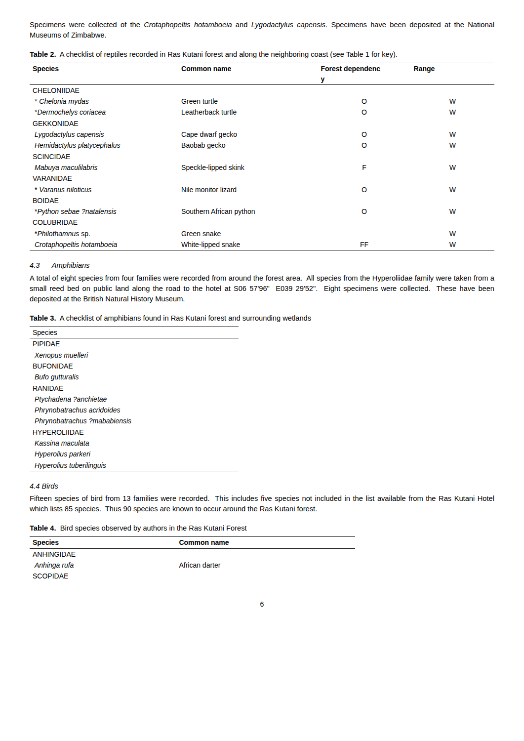Specimens were collected of the Crotaphopeltis hotamboeia and Lygodactylus capensis. Specimens have been deposited at the National Museums of Zimbabwe.
Table 2. A checklist of reptiles recorded in Ras Kutani forest and along the neighboring coast (see Table 1 for key).
| Species | Common name | Forest dependenc y | Range |
| --- | --- | --- | --- |
| CHELONIIDAE | | | |
| * Chelonia mydas | Green turtle | O | W |
| * Dermochelys coriacea | Leatherback turtle | O | W |
| GEKKONIDAE | | | |
| Lygodactylus capensis | Cape dwarf gecko | O | W |
| Hemidactylus platycephalus | Baobab gecko | O | W |
| SCINCIDAE | | | |
| Mabuya maculilabris | Speckle-lipped skink | F | W |
| VARANIDAE | | | |
| * Varanus niloticus | Nile monitor lizard | O | W |
| BOIDAE | | | |
| * Python sebae ?natalensis | Southern African python | O | W |
| COLUBRIDAE | | | |
| * Philothamnus sp. | Green snake | | W |
| Crotaphopeltis hotamboeia | White-lipped snake | FF | W |
4.3 Amphibians
A total of eight species from four families were recorded from around the forest area. All species from the Hyperoliidae family were taken from a small reed bed on public land along the road to the hotel at S06 57'96" E039 29'52". Eight specimens were collected. These have been deposited at the British Natural History Museum.
Table 3. A checklist of amphibians found in Ras Kutani forest and surrounding wetlands
| Species |
| --- |
| PIPIDAE |
| Xenopus muelleri |
| BUFONIDAE |
| Bufo gutturalis |
| RANIDAE |
| Ptychadena ?anchietae |
| Phrynobatrachus acridoides |
| Phrynobatrachus ?mababiensis |
| HYPEROLIIDAE |
| Kassina maculata |
| Hyperolius parkeri |
| Hyperolius tuberilinguis |
4.4 Birds
Fifteen species of bird from 13 families were recorded. This includes five species not included in the list available from the Ras Kutani Hotel which lists 85 species. Thus 90 species are known to occur around the Ras Kutani forest.
Table 4. Bird species observed by authors in the Ras Kutani Forest
| Species | Common name |
| --- | --- |
| ANHINGIDAE | |
| Anhinga rufa | African darter |
| SCOPIDAE | |
6